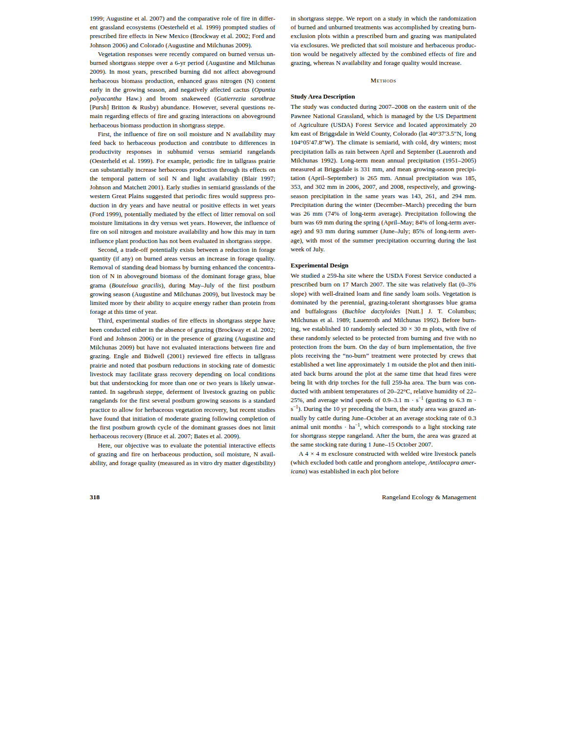1999; Augustine et al. 2007) and the comparative role of fire in different grassland ecosystems (Oesterheld et al. 1999) prompted studies of prescribed fire effects in New Mexico (Brockway et al. 2002; Ford and Johnson 2006) and Colorado (Augustine and Milchunas 2009).
Vegetation responses were recently compared on burned versus unburned shortgrass steppe over a 6-yr period (Augustine and Milchunas 2009). In most years, prescribed burning did not affect aboveground herbaceous biomass production, enhanced grass nitrogen (N) content early in the growing season, and negatively affected cactus (Opuntia polyacantha Haw.) and broom snakeweed (Gutierrezia sarothrae [Pursh] Britton & Rusby) abundance. However, several questions remain regarding effects of fire and grazing interactions on aboveground herbaceous biomass production in shortgrass steppe.
First, the influence of fire on soil moisture and N availability may feed back to herbaceous production and contribute to differences in productivity responses in subhumid versus semiarid rangelands (Oesterheld et al. 1999). For example, periodic fire in tallgrass prairie can substantially increase herbaceous production through its effects on the temporal pattern of soil N and light availability (Blair 1997; Johnson and Matchett 2001). Early studies in semiarid grasslands of the western Great Plains suggested that periodic fires would suppress production in dry years and have neutral or positive effects in wet years (Ford 1999), potentially mediated by the effect of litter removal on soil moisture limitations in dry versus wet years. However, the influence of fire on soil nitrogen and moisture availability and how this may in turn influence plant production has not been evaluated in shortgrass steppe.
Second, a trade-off potentially exists between a reduction in forage quantity (if any) on burned areas versus an increase in forage quality. Removal of standing dead biomass by burning enhanced the concentration of N in aboveground biomass of the dominant forage grass, blue grama (Bouteloua gracilis), during May–July of the first postburn growing season (Augustine and Milchunas 2009), but livestock may be limited more by their ability to acquire energy rather than protein from forage at this time of year.
Third, experimental studies of fire effects in shortgrass steppe have been conducted either in the absence of grazing (Brockway et al. 2002; Ford and Johnson 2006) or in the presence of grazing (Augustine and Milchunas 2009) but have not evaluated interactions between fire and grazing. Engle and Bidwell (2001) reviewed fire effects in tallgrass prairie and noted that postburn reductions in stocking rate of domestic livestock may facilitate grass recovery depending on local conditions but that understocking for more than one or two years is likely unwarranted. In sagebrush steppe, deferment of livestock grazing on public rangelands for the first several postburn growing seasons is a standard practice to allow for herbaceous vegetation recovery, but recent studies have found that initiation of moderate grazing following completion of the first postburn growth cycle of the dominant grasses does not limit herbaceous recovery (Bruce et al. 2007; Bates et al. 2009).
Here, our objective was to evaluate the potential interactive effects of grazing and fire on herbaceous production, soil moisture, N availability, and forage quality (measured as in vitro dry matter digestibility) in shortgrass steppe. We report on a study in which the randomization of burned and unburned treatments was accomplished by creating burn-exclusion plots within a prescribed burn and grazing was manipulated via exclosures. We predicted that soil moisture and herbaceous production would be negatively affected by the combined effects of fire and grazing, whereas N availability and forage quality would increase.
Methods
Study Area Description
The study was conducted during 2007–2008 on the eastern unit of the Pawnee National Grassland, which is managed by the US Department of Agriculture (USDA) Forest Service and located approximately 20 km east of Briggsdale in Weld County, Colorado (lat 40°37′3.5″N, long 104°05′47.8″W). The climate is semiarid, with cold, dry winters; most precipitation falls as rain between April and September (Lauenroth and Milchunas 1992). Long-term mean annual precipitation (1951–2005) measured at Briggsdale is 331 mm, and mean growing-season precipitation (April–September) is 265 mm. Annual precipitation was 185, 353, and 302 mm in 2006, 2007, and 2008, respectively, and growing-season precipitation in the same years was 143, 261, and 294 mm. Precipitation during the winter (December–March) preceding the burn was 26 mm (74% of long-term average). Precipitation following the burn was 69 mm during the spring (April–May; 84% of long-term average) and 93 mm during summer (June–July; 85% of long-term average), with most of the summer precipitation occurring during the last week of July.
Experimental Design
We studied a 259-ha site where the USDA Forest Service conducted a prescribed burn on 17 March 2007. The site was relatively flat (0–3% slope) with well-drained loam and fine sandy loam soils. Vegetation is dominated by the perennial, grazing-tolerant shortgrasses blue grama and buffalograss (Buchloe dactyloides [Nutt.] J. T. Columbus; Milchunas et al. 1989; Lauenroth and Milchunas 1992). Before burning, we established 10 randomly selected 30 × 30 m plots, with five of these randomly selected to be protected from burning and five with no protection from the burn. On the day of burn implementation, the five plots receiving the “no-burn” treatment were protected by crews that established a wet line approximately 1 m outside the plot and then initiated back burns around the plot at the same time that head fires were being lit with drip torches for the full 259-ha area. The burn was conducted with ambient temperatures of 20–22°C, relative humidity of 22–25%, and average wind speeds of 0.9–3.1 m · s−1 (gusting to 6.3 m · s−1). During the 10 yr preceding the burn, the study area was grazed annually by cattle during June–October at an average stocking rate of 0.3 animal unit months · ha−1, which corresponds to a light stocking rate for shortgrass steppe rangeland. After the burn, the area was grazed at the same stocking rate during 1 June–15 October 2007.
A 4 × 4 m exclosure constructed with welded wire livestock panels (which excluded both cattle and pronghorn antelope, Antilocapra americana) was established in each plot before
318 Rangeland Ecology & Management